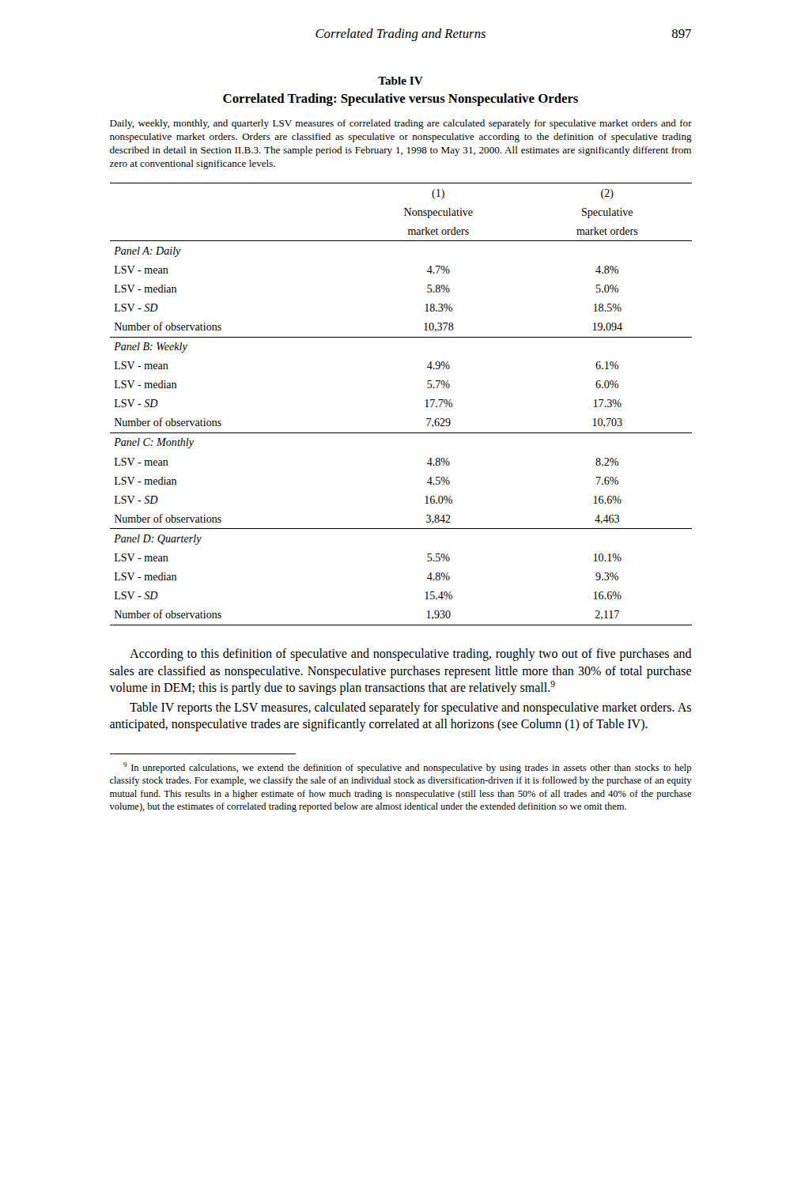Correlated Trading and Returns 897
Table IV
Correlated Trading: Speculative versus Nonspeculative Orders
Daily, weekly, monthly, and quarterly LSV measures of correlated trading are calculated separately for speculative market orders and for nonspeculative market orders. Orders are classified as speculative or nonspeculative according to the definition of speculative trading described in detail in Section II.B.3. The sample period is February 1, 1998 to May 31, 2000. All estimates are significantly different from zero at conventional significance levels.
| | (1) | (2) |
| | Nonspeculative | Speculative |
| | market orders | market orders |
| Panel A: Daily |
| LSV - mean | 4.7% | 4.8% |
| LSV - median | 5.8% | 5.0% |
| LSV - SD | 18.3% | 18.5% |
| Number of observations | 10,378 | 19,094 |
| Panel B: Weekly |
| LSV - mean | 4.9% | 6.1% |
| LSV - median | 5.7% | 6.0% |
| LSV - SD | 17.7% | 17.3% |
| Number of observations | 7,629 | 10,703 |
| Panel C: Monthly |
| LSV - mean | 4.8% | 8.2% |
| LSV - median | 4.5% | 7.6% |
| LSV - SD | 16.0% | 16.6% |
| Number of observations | 3,842 | 4,463 |
| Panel D: Quarterly |
| LSV - mean | 5.5% | 10.1% |
| LSV - median | 4.8% | 9.3% |
| LSV - SD | 15.4% | 16.6% |
| Number of observations | 1,930 | 2,117 |
According to this definition of speculative and nonspeculative trading, roughly two out of five purchases and sales are classified as nonspeculative. Nonspeculative purchases represent little more than 30% of total purchase volume in DEM; this is partly due to savings plan transactions that are relatively small.9
Table IV reports the LSV measures, calculated separately for speculative and nonspeculative market orders. As anticipated, nonspeculative trades are significantly correlated at all horizons (see Column (1) of Table IV).
9 In unreported calculations, we extend the definition of speculative and nonspeculative by using trades in assets other than stocks to help classify stock trades. For example, we classify the sale of an individual stock as diversification-driven if it is followed by the purchase of an equity mutual fund. This results in a higher estimate of how much trading is nonspeculative (still less than 50% of all trades and 40% of the purchase volume), but the estimates of correlated trading reported below are almost identical under the extended definition so we omit them.